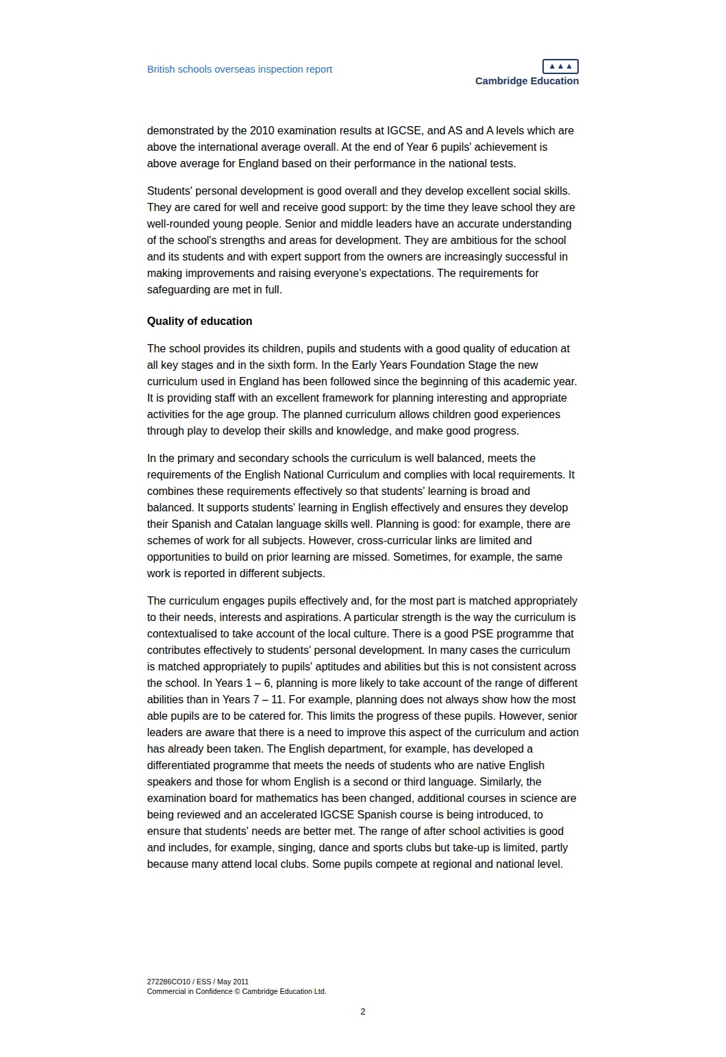British schools overseas inspection report
▲▲▲ Cambridge Education
demonstrated by the 2010 examination results at IGCSE, and AS and A levels which are above the international average overall. At the end of Year 6 pupils' achievement is above average for England based on their performance in the national tests.
Students' personal development is good overall and they develop excellent social skills. They are cared for well and receive good support: by the time they leave school they are well-rounded young people. Senior and middle leaders have an accurate understanding of the school's strengths and areas for development. They are ambitious for the school and its students and with expert support from the owners are increasingly successful in making improvements and raising everyone's expectations. The requirements for safeguarding are met in full.
Quality of education
The school provides its children, pupils and students with a good quality of education at all key stages and in the sixth form. In the Early Years Foundation Stage the new curriculum used in England has been followed since the beginning of this academic year. It is providing staff with an excellent framework for planning interesting and appropriate activities for the age group. The planned curriculum allows children good experiences through play to develop their skills and knowledge, and make good progress.
In the primary and secondary schools the curriculum is well balanced, meets the requirements of the English National Curriculum and complies with local requirements. It combines these requirements effectively so that students' learning is broad and balanced. It supports students' learning in English effectively and ensures they develop their Spanish and Catalan language skills well. Planning is good: for example, there are schemes of work for all subjects. However, cross-curricular links are limited and opportunities to build on prior learning are missed. Sometimes, for example, the same work is reported in different subjects.
The curriculum engages pupils effectively and, for the most part is matched appropriately to their needs, interests and aspirations. A particular strength is the way the curriculum is contextualised to take account of the local culture. There is a good PSE programme that contributes effectively to students' personal development. In many cases the curriculum is matched appropriately to pupils' aptitudes and abilities but this is not consistent across the school. In Years 1 – 6, planning is more likely to take account of the range of different abilities than in Years 7 – 11. For example, planning does not always show how the most able pupils are to be catered for. This limits the progress of these pupils. However, senior leaders are aware that there is a need to improve this aspect of the curriculum and action has already been taken. The English department, for example, has developed a differentiated programme that meets the needs of students who are native English speakers and those for whom English is a second or third language. Similarly, the examination board for mathematics has been changed, additional courses in science are being reviewed and an accelerated IGCSE Spanish course is being introduced, to ensure that students' needs are better met. The range of after school activities is good and includes, for example, singing, dance and sports clubs but take-up is limited, partly because many attend local clubs. Some pupils compete at regional and national level.
272286CO10 / ESS / May 2011
Commercial in Confidence © Cambridge Education Ltd.
2